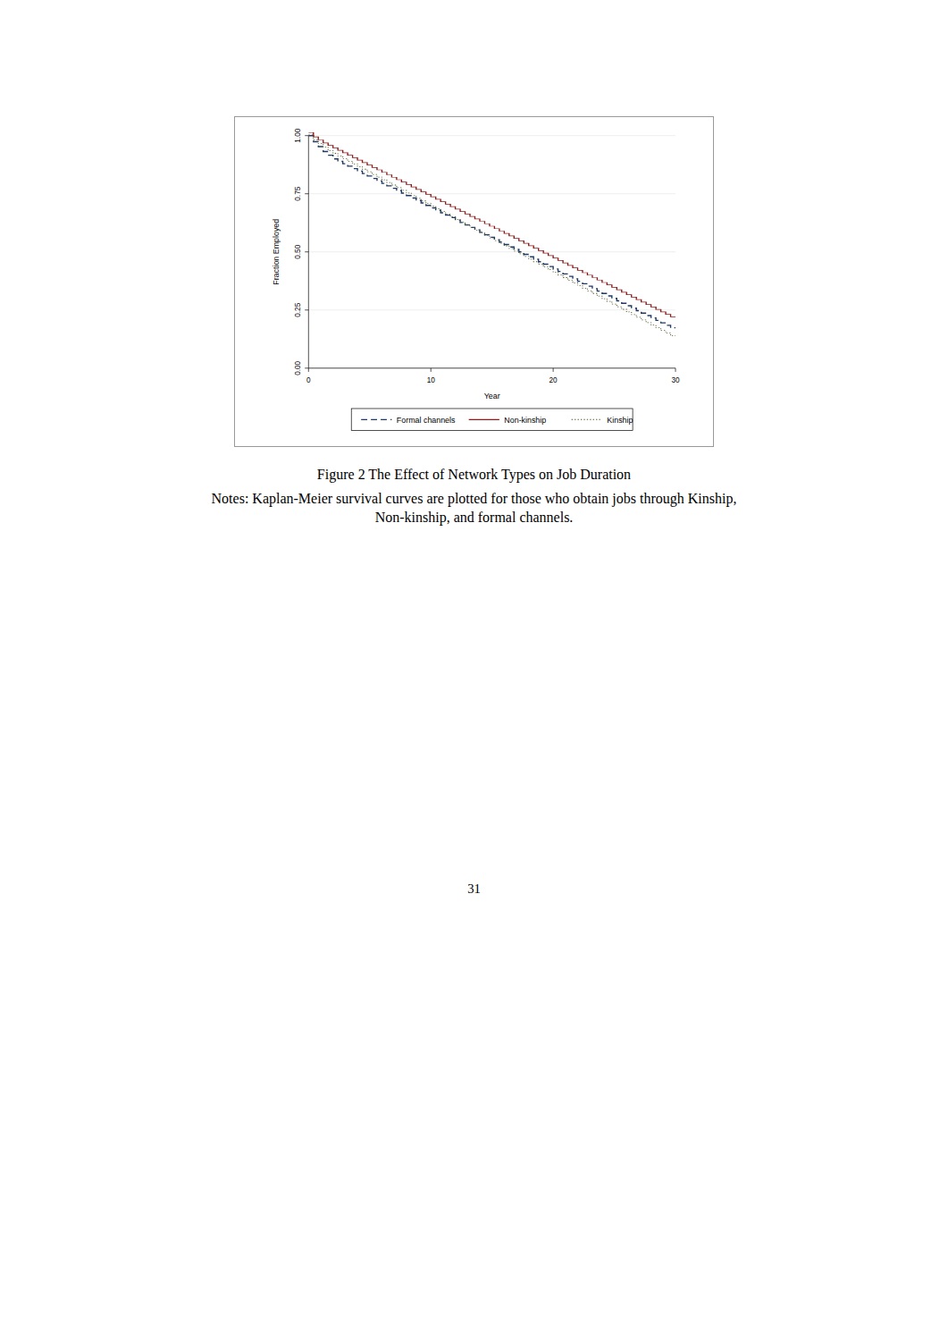0.00 0.25 0.50 0.75 1.00 Fraction Employed 0 10 20 30 Year Formal channels Non-kinship Kinship
Figure 2 The Effect of Network Types on Job Duration
Notes: Kaplan-Meier survival curves are plotted for those who obtain jobs through Kinship, Non-kinship, and formal channels.
31